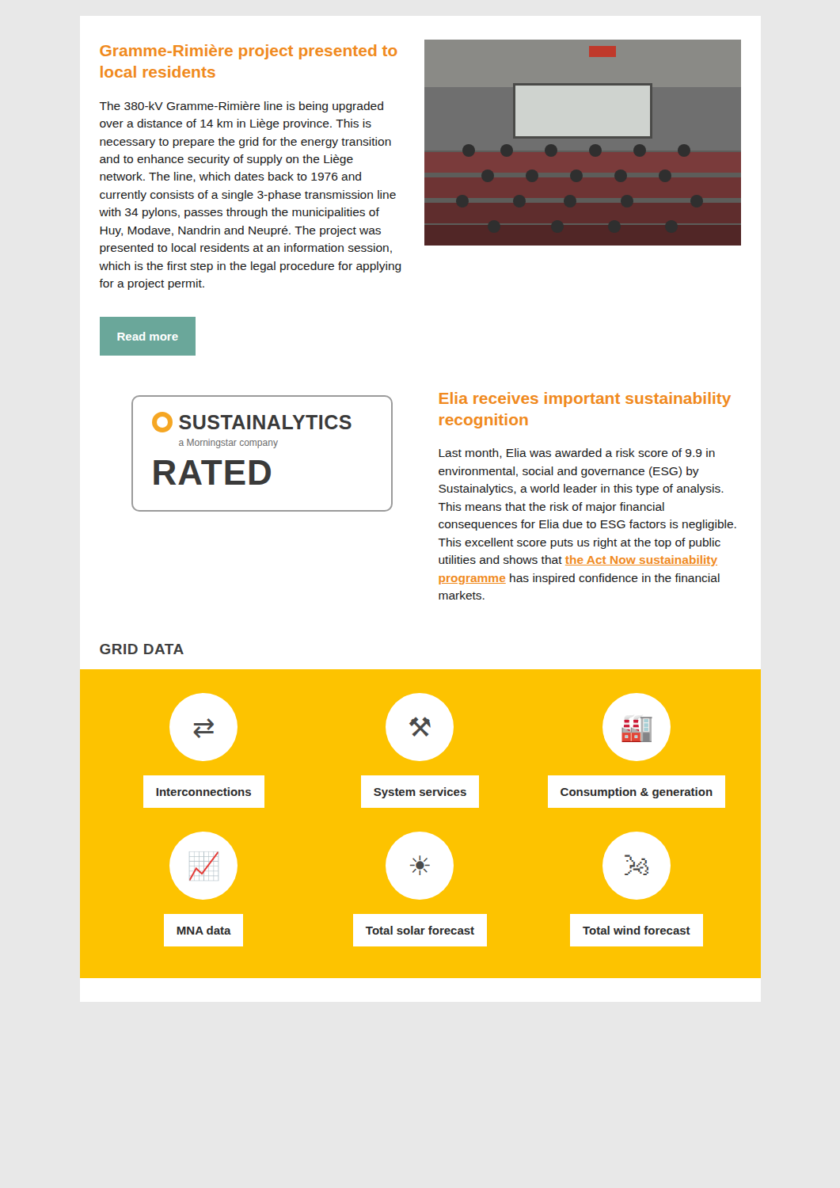Gramme-Rimière project presented to local residents
The 380-kV Gramme-Rimière line is being upgraded over a distance of 14 km in Liège province. This is necessary to prepare the grid for the energy transition and to enhance security of supply on the Liège network. The line, which dates back to 1976 and currently consists of a single 3-phase transmission line with 34 pylons, passes through the municipalities of Huy, Modave, Nandrin and Neupré. The project was presented to local residents at an information session, which is the first step in the legal procedure for applying for a project permit.
Read more
SUSTAINALYTICS
a Morningstar company
RATED
Elia receives important sustainability recognition
Last month, Elia was awarded a risk score of 9.9 in environmental, social and governance (ESG) by Sustainalytics, a world leader in this type of analysis. This means that the risk of major financial consequences for Elia due to ESG factors is negligible. This excellent score puts us right at the top of public utilities and shows that the Act Now sustainability programme has inspired confidence in the financial markets.
GRID DATA
⇄
Interconnections
⚒
System services
🏭
Consumption & generation
📈
MNA data
☀
Total solar forecast
🌬
Total wind forecast